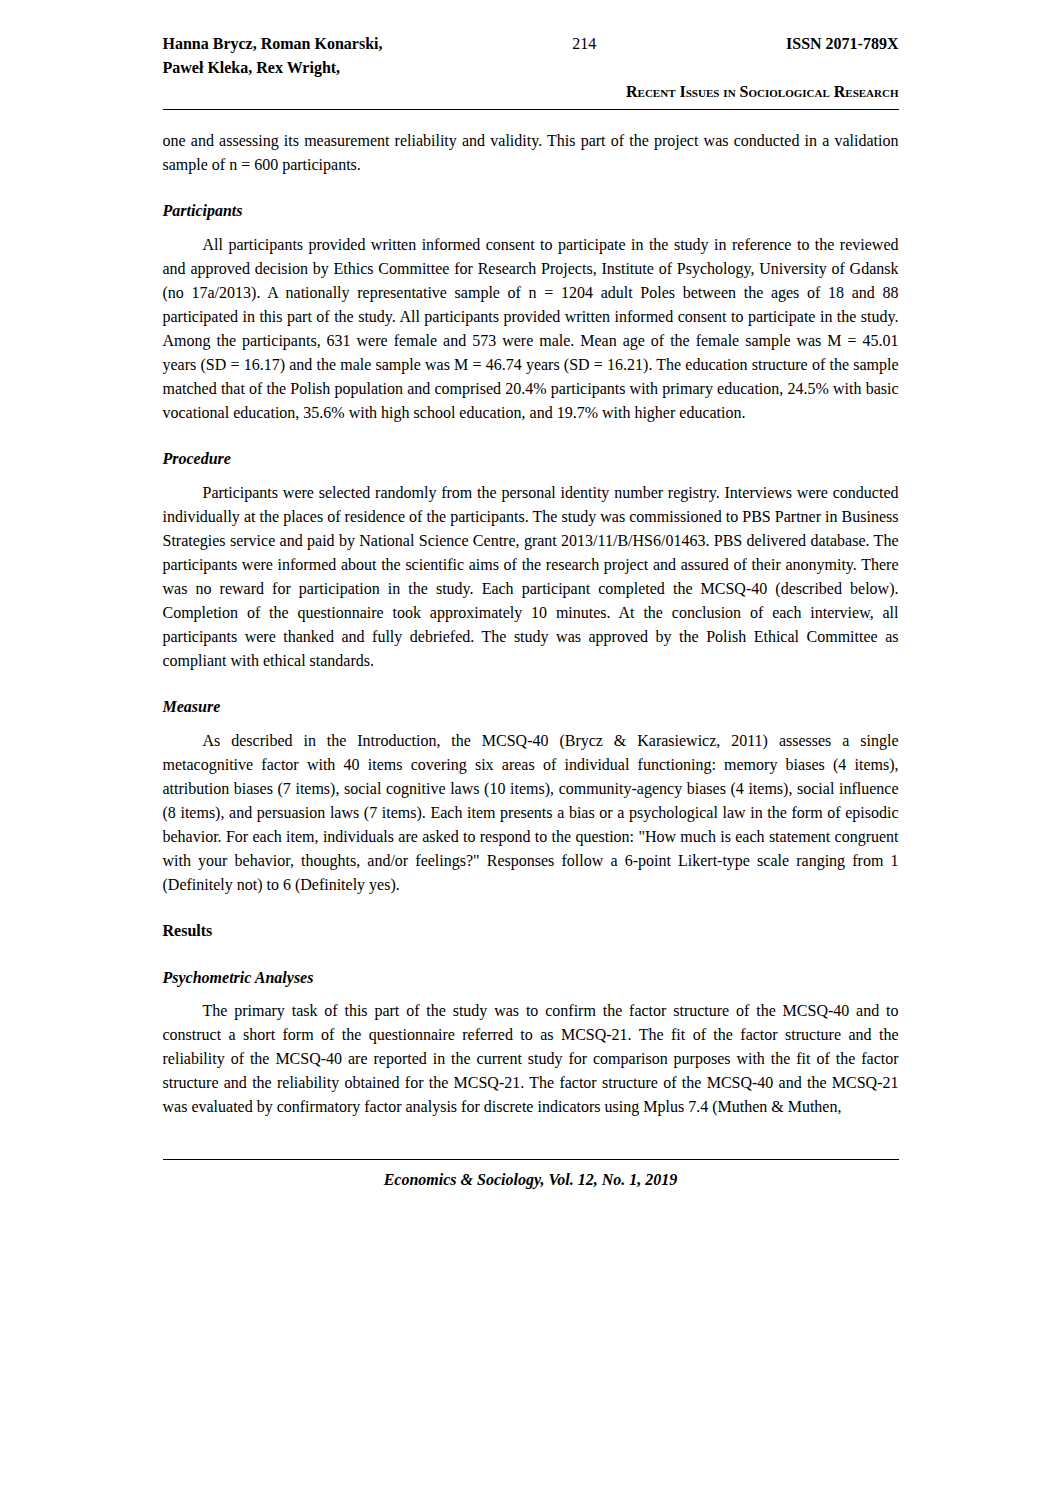Hanna Brycz, Roman Konarski,
Paweł Kleka, Rex Wright,
214
ISSN 2071-789X
Recent Issues in Sociological Research
one and assessing its measurement reliability and validity. This part of the project was conducted in a validation sample of n = 600 participants.
Participants
All participants provided written informed consent to participate in the study in reference to the reviewed and approved decision by Ethics Committee for Research Projects, Institute of Psychology, University of Gdansk (no 17a/2013). A nationally representative sample of n = 1204 adult Poles between the ages of 18 and 88 participated in this part of the study. All participants provided written informed consent to participate in the study. Among the participants, 631 were female and 573 were male. Mean age of the female sample was M = 45.01 years (SD = 16.17) and the male sample was M = 46.74 years (SD = 16.21). The education structure of the sample matched that of the Polish population and comprised 20.4% participants with primary education, 24.5% with basic vocational education, 35.6% with high school education, and 19.7% with higher education.
Procedure
Participants were selected randomly from the personal identity number registry. Interviews were conducted individually at the places of residence of the participants. The study was commissioned to PBS Partner in Business Strategies service and paid by National Science Centre, grant 2013/11/B/HS6/01463. PBS delivered database. The participants were informed about the scientific aims of the research project and assured of their anonymity. There was no reward for participation in the study. Each participant completed the MCSQ-40 (described below). Completion of the questionnaire took approximately 10 minutes. At the conclusion of each interview, all participants were thanked and fully debriefed. The study was approved by the Polish Ethical Committee as compliant with ethical standards.
Measure
As described in the Introduction, the MCSQ-40 (Brycz & Karasiewicz, 2011) assesses a single metacognitive factor with 40 items covering six areas of individual functioning: memory biases (4 items), attribution biases (7 items), social cognitive laws (10 items), community-agency biases (4 items), social influence (8 items), and persuasion laws (7 items). Each item presents a bias or a psychological law in the form of episodic behavior. For each item, individuals are asked to respond to the question: "How much is each statement congruent with your behavior, thoughts, and/or feelings?" Responses follow a 6-point Likert-type scale ranging from 1 (Definitely not) to 6 (Definitely yes).
Results
Psychometric Analyses
The primary task of this part of the study was to confirm the factor structure of the MCSQ-40 and to construct a short form of the questionnaire referred to as MCSQ-21. The fit of the factor structure and the reliability of the MCSQ-40 are reported in the current study for comparison purposes with the fit of the factor structure and the reliability obtained for the MCSQ-21. The factor structure of the MCSQ-40 and the MCSQ-21 was evaluated by confirmatory factor analysis for discrete indicators using Mplus 7.4 (Muthen & Muthen,
Economics & Sociology, Vol. 12, No. 1, 2019